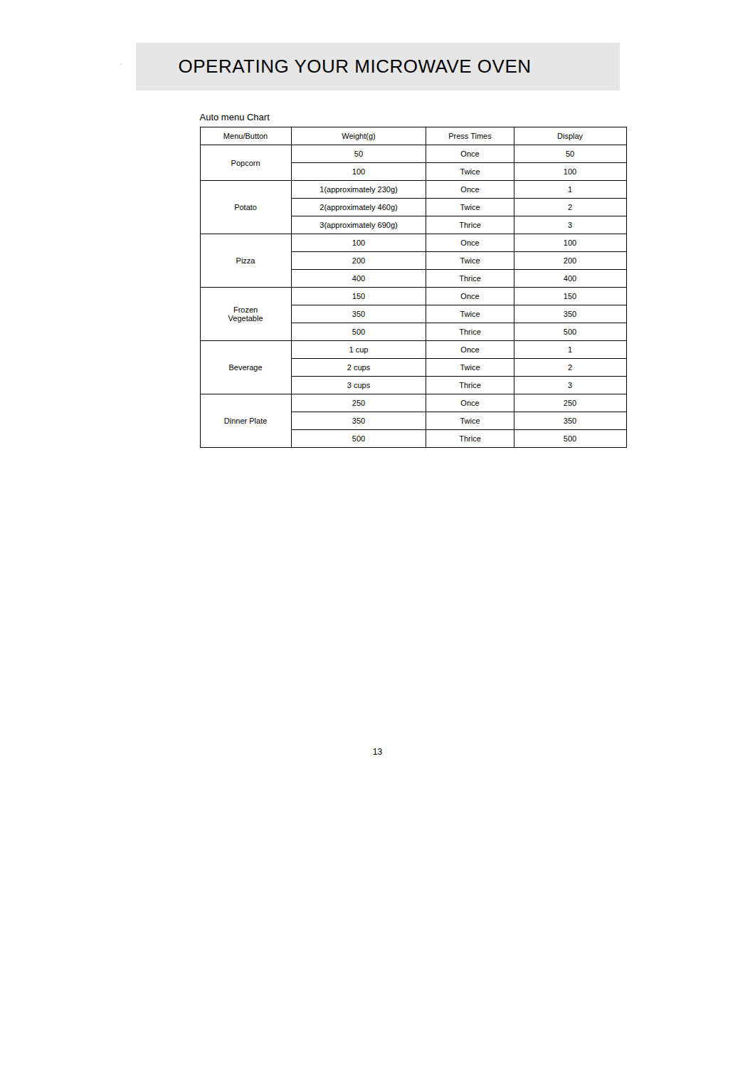'
OPERATING YOUR MICROWAVE OVEN
Auto menu Chart
| Menu/Button | Weight(g) | Press Times | Display |
| --- | --- | --- | --- |
| Popcorn | 50 | Once | 50 |
| 100 | Twice | 100 |
| Potato | 1(approximately 230g) | Once | 1 |
| 2(approximately 460g) | Twice | 2 |
| 3(approximately 690g) | Thrice | 3 |
| Pizza | 100 | Once | 100 |
| 200 | Twice | 200 |
| 400 | Thrice | 400 |
| Frozen Vegetable | 150 | Once | 150 |
| 350 | Twice | 350 |
| 500 | Thrice | 500 |
| Beverage | 1 cup | Once | 1 |
| 2 cups | Twice | 2 |
| 3 cups | Thrice | 3 |
| Dinner Plate | 250 | Once | 250 |
| 350 | Twice | 350 |
| 500 | Thrice | 500 |
13